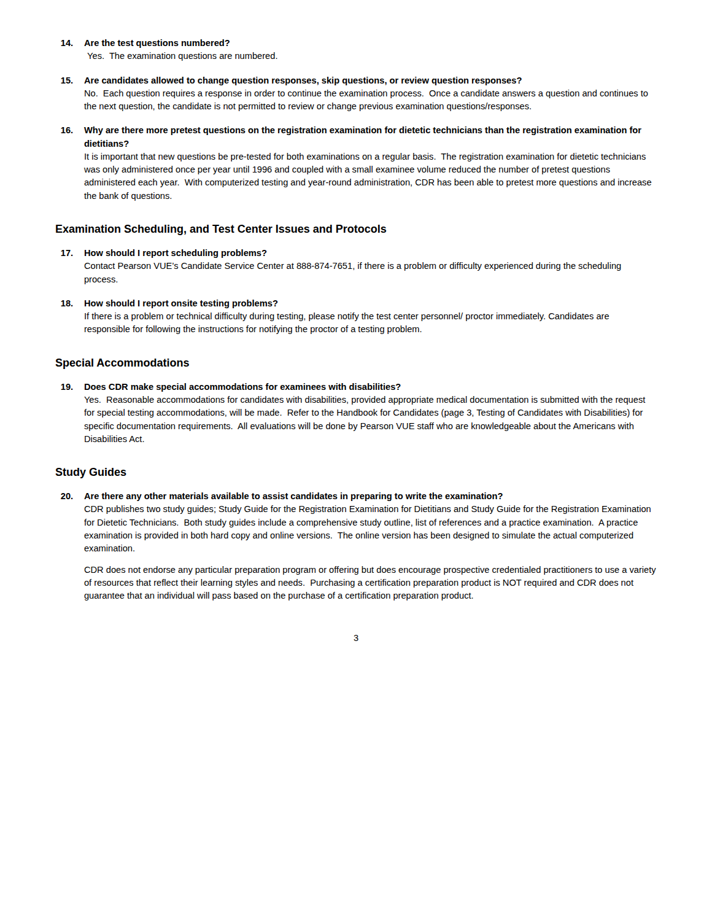14.
Are the test questions numbered?
Yes. The examination questions are numbered.
15.
Are candidates allowed to change question responses, skip questions, or review question responses?
No. Each question requires a response in order to continue the examination process. Once a candidate answers a question and continues to the next question, the candidate is not permitted to review or change previous examination questions/responses.
16.
Why are there more pretest questions on the registration examination for dietetic technicians than the registration examination for dietitians?
It is important that new questions be pre-tested for both examinations on a regular basis. The registration examination for dietetic technicians was only administered once per year until 1996 and coupled with a small examinee volume reduced the number of pretest questions administered each year. With computerized testing and year-round administration, CDR has been able to pretest more questions and increase the bank of questions.
Examination Scheduling, and Test Center Issues and Protocols
17.
How should I report scheduling problems?
Contact Pearson VUE’s Candidate Service Center at 888-874-7651, if there is a problem or difficulty experienced during the scheduling process.
18.
How should I report onsite testing problems?
If there is a problem or technical difficulty during testing, please notify the test center personnel/ proctor immediately. Candidates are responsible for following the instructions for notifying the proctor of a testing problem.
Special Accommodations
19.
Does CDR make special accommodations for examinees with disabilities?
Yes. Reasonable accommodations for candidates with disabilities, provided appropriate medical documentation is submitted with the request for special testing accommodations, will be made. Refer to the Handbook for Candidates (page 3, Testing of Candidates with Disabilities) for specific documentation requirements. All evaluations will be done by Pearson VUE staff who are knowledgeable about the Americans with Disabilities Act.
Study Guides
20.
Are there any other materials available to assist candidates in preparing to write the examination?
CDR publishes two study guides; Study Guide for the Registration Examination for Dietitians and Study Guide for the Registration Examination for Dietetic Technicians. Both study guides include a comprehensive study outline, list of references and a practice examination. A practice examination is provided in both hard copy and online versions. The online version has been designed to simulate the actual computerized examination.
CDR does not endorse any particular preparation program or offering but does encourage prospective credentialed practitioners to use a variety of resources that reflect their learning styles and needs. Purchasing a certification preparation product is NOT required and CDR does not guarantee that an individual will pass based on the purchase of a certification preparation product.
3